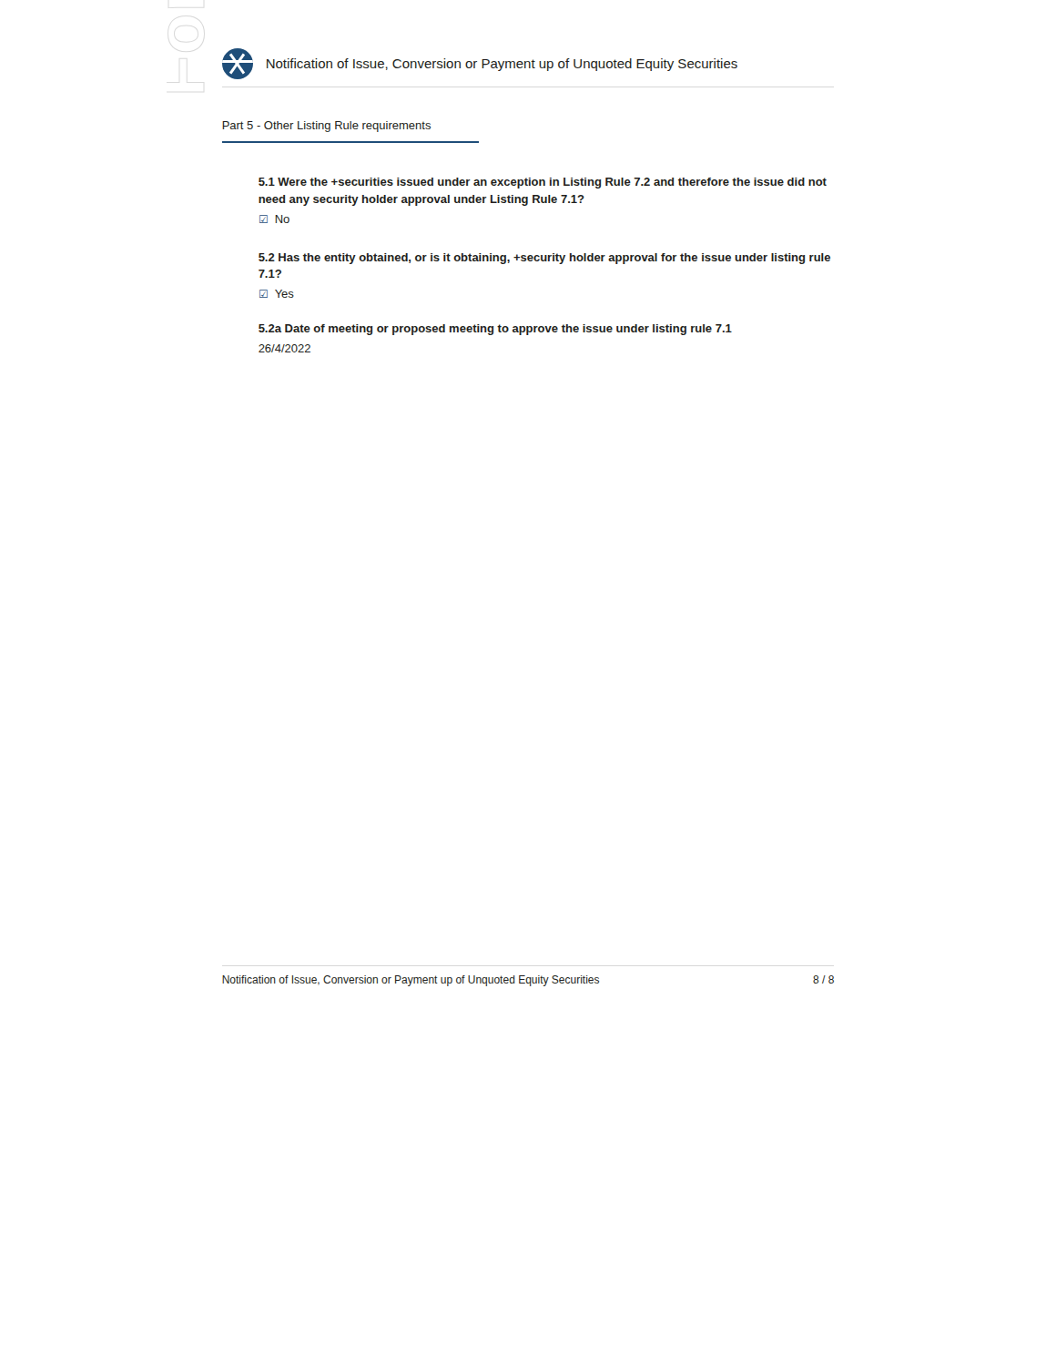For personal use only
Notification of Issue, Conversion or Payment up of Unquoted Equity Securities
Part 5 - Other Listing Rule requirements
5.1 Were the +securities issued under an exception in Listing Rule 7.2 and therefore the issue did not need any security holder approval under Listing Rule 7.1?
☑No
5.2 Has the entity obtained, or is it obtaining, +security holder approval for the issue under listing rule 7.1?
☑Yes
5.2a Date of meeting or proposed meeting to approve the issue under listing rule 7.1
26/4/2022
Notification of Issue, Conversion or Payment up of Unquoted Equity Securities
8 / 8